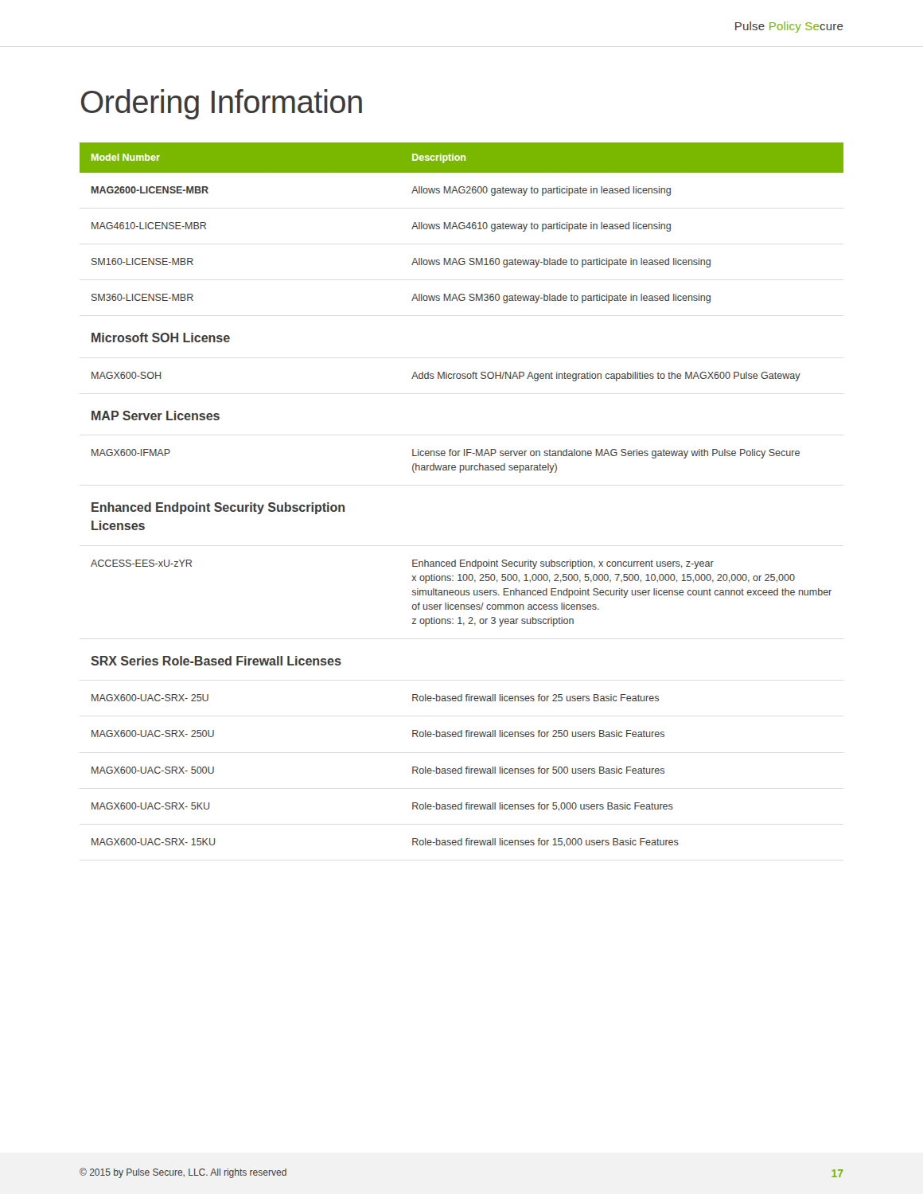Pulse Policy Se cure
Ordering Information
| Model Number | Description |
| --- | --- |
| MAG2600-LICENSE-MBR | Allows MAG2600 gateway to participate in leased licensing |
| MAG4610-LICENSE-MBR | Allows MAG4610 gateway to participate in leased licensing |
| SM160-LICENSE-MBR | Allows MAG SM160 gateway-blade to participate in leased licensing |
| SM360-LICENSE-MBR | Allows MAG SM360 gateway-blade to participate in leased licensing |
| Microsoft SOH License | |
| MAGX600-SOH | Adds Microsoft SOH/NAP Agent integration capabilities to the MAGX600 Pulse Gateway |
| MAP Server Licenses | |
| MAGX600-IFMAP | License for IF-MAP server on standalone MAG Series gateway with Pulse Policy Secure (hardware purchased separately) |
| Enhanced Endpoint Security Subscription Licenses | |
| ACCESS-EES-xU-zYR | Enhanced Endpoint Security subscription, x concurrent users, z-year x options: 100, 250, 500, 1,000, 2,500, 5,000, 7,500, 10,000, 15,000, 20,000, or 25,000 simultaneous users. Enhanced Endpoint Security user license count cannot exceed the number of user licenses/ common access licenses. z options: 1, 2, or 3 year subscription |
| SRX Series Role-Based Firewall Licenses | |
| MAGX600-UAC-SRX- 25U | Role-based firewall licenses for 25 users Basic Features |
| MAGX600-UAC-SRX- 250U | Role-based firewall licenses for 250 users Basic Features |
| MAGX600-UAC-SRX- 500U | Role-based firewall licenses for 500 users Basic Features |
| MAGX600-UAC-SRX- 5KU | Role-based firewall licenses for 5,000 users Basic Features |
| MAGX600-UAC-SRX- 15KU | Role-based firewall licenses for 15,000 users Basic Features |
© 2015 by Pulse Secure, LLC. All rights reserved
17